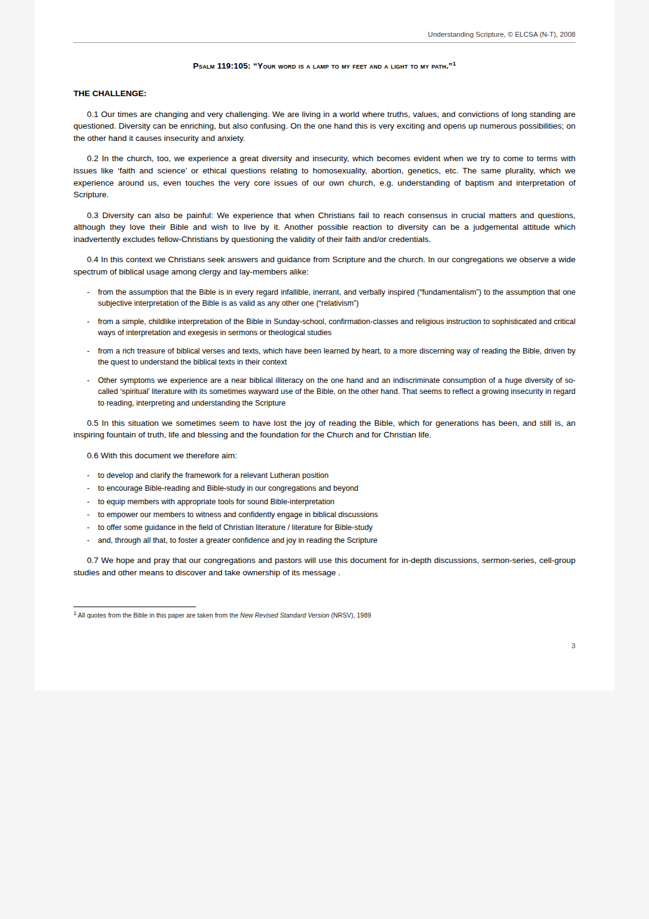Understanding Scripture, © ELCSA (N-T), 2008
Psalm 119:105: “Your word is a lamp to my feet and a light to my path.”1
THE CHALLENGE:
0.1 Our times are changing and very challenging. We are living in a world where truths, values, and convictions of long standing are questioned. Diversity can be enriching, but also confusing. On the one hand this is very exciting and opens up numerous possibilities; on the other hand it causes insecurity and anxiety.
0.2 In the church, too, we experience a great diversity and insecurity, which becomes evident when we try to come to terms with issues like ‘faith and science’ or ethical questions relating to homosexuality, abortion, genetics, etc. The same plurality, which we experience around us, even touches the very core issues of our own church, e.g. understanding of baptism and interpretation of Scripture.
0.3 Diversity can also be painful: We experience that when Christians fail to reach consensus in crucial matters and questions, although they love their Bible and wish to live by it. Another possible reaction to diversity can be a judgemental attitude which inadvertently excludes fellow-Christians by questioning the validity of their faith and/or credentials.
0.4 In this context we Christians seek answers and guidance from Scripture and the church. In our congregations we observe a wide spectrum of biblical usage among clergy and lay-members alike:
from the assumption that the Bible is in every regard infallible, inerrant, and verbally inspired (“fundamentalism”) to the assumption that one subjective interpretation of the Bible is as valid as any other one (“relativism”)
from a simple, childlike interpretation of the Bible in Sunday-school, confirmation-classes and religious instruction to sophisticated and critical ways of interpretation and exegesis in sermons or theological studies
from a rich treasure of biblical verses and texts, which have been learned by heart, to a more discerning way of reading the Bible, driven by the quest to understand the biblical texts in their context
Other symptoms we experience are a near biblical illiteracy on the one hand and an indiscriminate consumption of a huge diversity of so-called ‘spiritual’ literature with its sometimes wayward use of the Bible, on the other hand. That seems to reflect a growing insecurity in regard to reading, interpreting and understanding the Scripture
0.5 In this situation we sometimes seem to have lost the joy of reading the Bible, which for generations has been, and still is, an inspiring fountain of truth, life and blessing and the foundation for the Church and for Christian life.
0.6 With this document we therefore aim:
to develop and clarify the framework for a relevant Lutheran position
to encourage Bible-reading and Bible-study in our congregations and beyond
to equip members with appropriate tools for sound Bible-interpretation
to empower our members to witness and confidently engage in biblical discussions
to offer some guidance in the field of Christian literature / literature for Bible-study
and, through all that, to foster a greater confidence and joy in reading the Scripture
0.7 We hope and pray that our congregations and pastors will use this document for in-depth discussions, sermon-series, cell-group studies and other means to discover and take ownership of its message .
1 All quotes from the Bible in this paper are taken from the New Revised Standard Version (NRSV), 1989
3